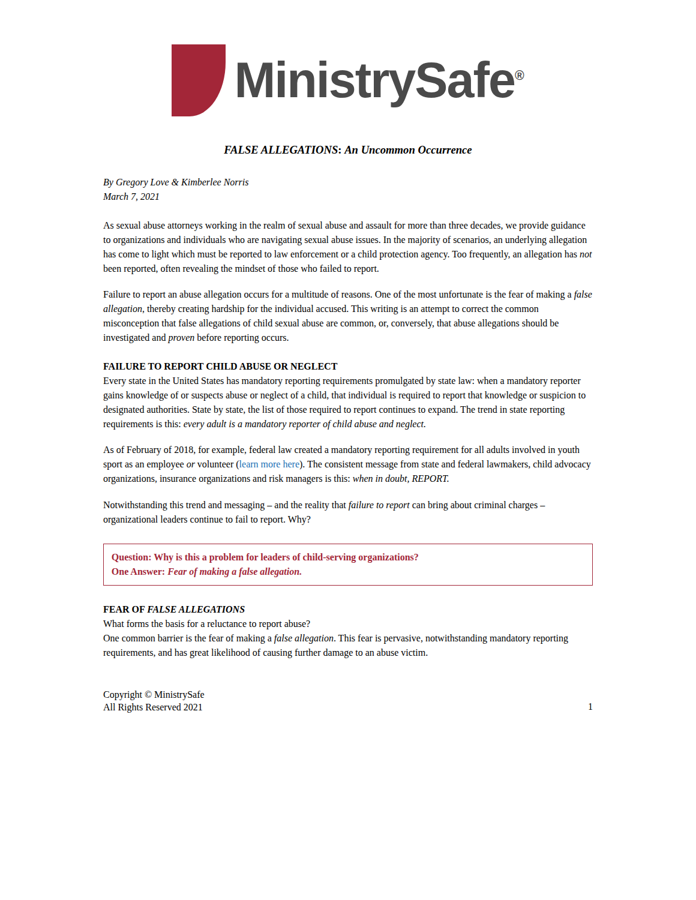MinistrySafe®
FALSE ALLEGATIONS: An Uncommon Occurrence
By Gregory Love & Kimberlee Norris
March 7, 2021
As sexual abuse attorneys working in the realm of sexual abuse and assault for more than three decades, we provide guidance to organizations and individuals who are navigating sexual abuse issues. In the majority of scenarios, an underlying allegation has come to light which must be reported to law enforcement or a child protection agency. Too frequently, an allegation has not been reported, often revealing the mindset of those who failed to report.
Failure to report an abuse allegation occurs for a multitude of reasons. One of the most unfortunate is the fear of making a false allegation, thereby creating hardship for the individual accused. This writing is an attempt to correct the common misconception that false allegations of child sexual abuse are common, or, conversely, that abuse allegations should be investigated and proven before reporting occurs.
Failure to Report Child Abuse or Neglect
Every state in the United States has mandatory reporting requirements promulgated by state law: when a mandatory reporter gains knowledge of or suspects abuse or neglect of a child, that individual is required to report that knowledge or suspicion to designated authorities. State by state, the list of those required to report continues to expand. The trend in state reporting requirements is this: every adult is a mandatory reporter of child abuse and neglect.
As of February of 2018, for example, federal law created a mandatory reporting requirement for all adults involved in youth sport as an employee or volunteer (learn more here). The consistent message from state and federal lawmakers, child advocacy organizations, insurance organizations and risk managers is this: when in doubt, REPORT.
Notwithstanding this trend and messaging – and the reality that failure to report can bring about criminal charges – organizational leaders continue to fail to report. Why?
Question: Why is this a problem for leaders of child-serving organizations?
One Answer: Fear of making a false allegation.
Fear of False Allegations
What forms the basis for a reluctance to report abuse?
One common barrier is the fear of making a false allegation. This fear is pervasive, notwithstanding mandatory reporting requirements, and has great likelihood of causing further damage to an abuse victim.
Copyright © MinistrySafe
All Rights Reserved 2021
1